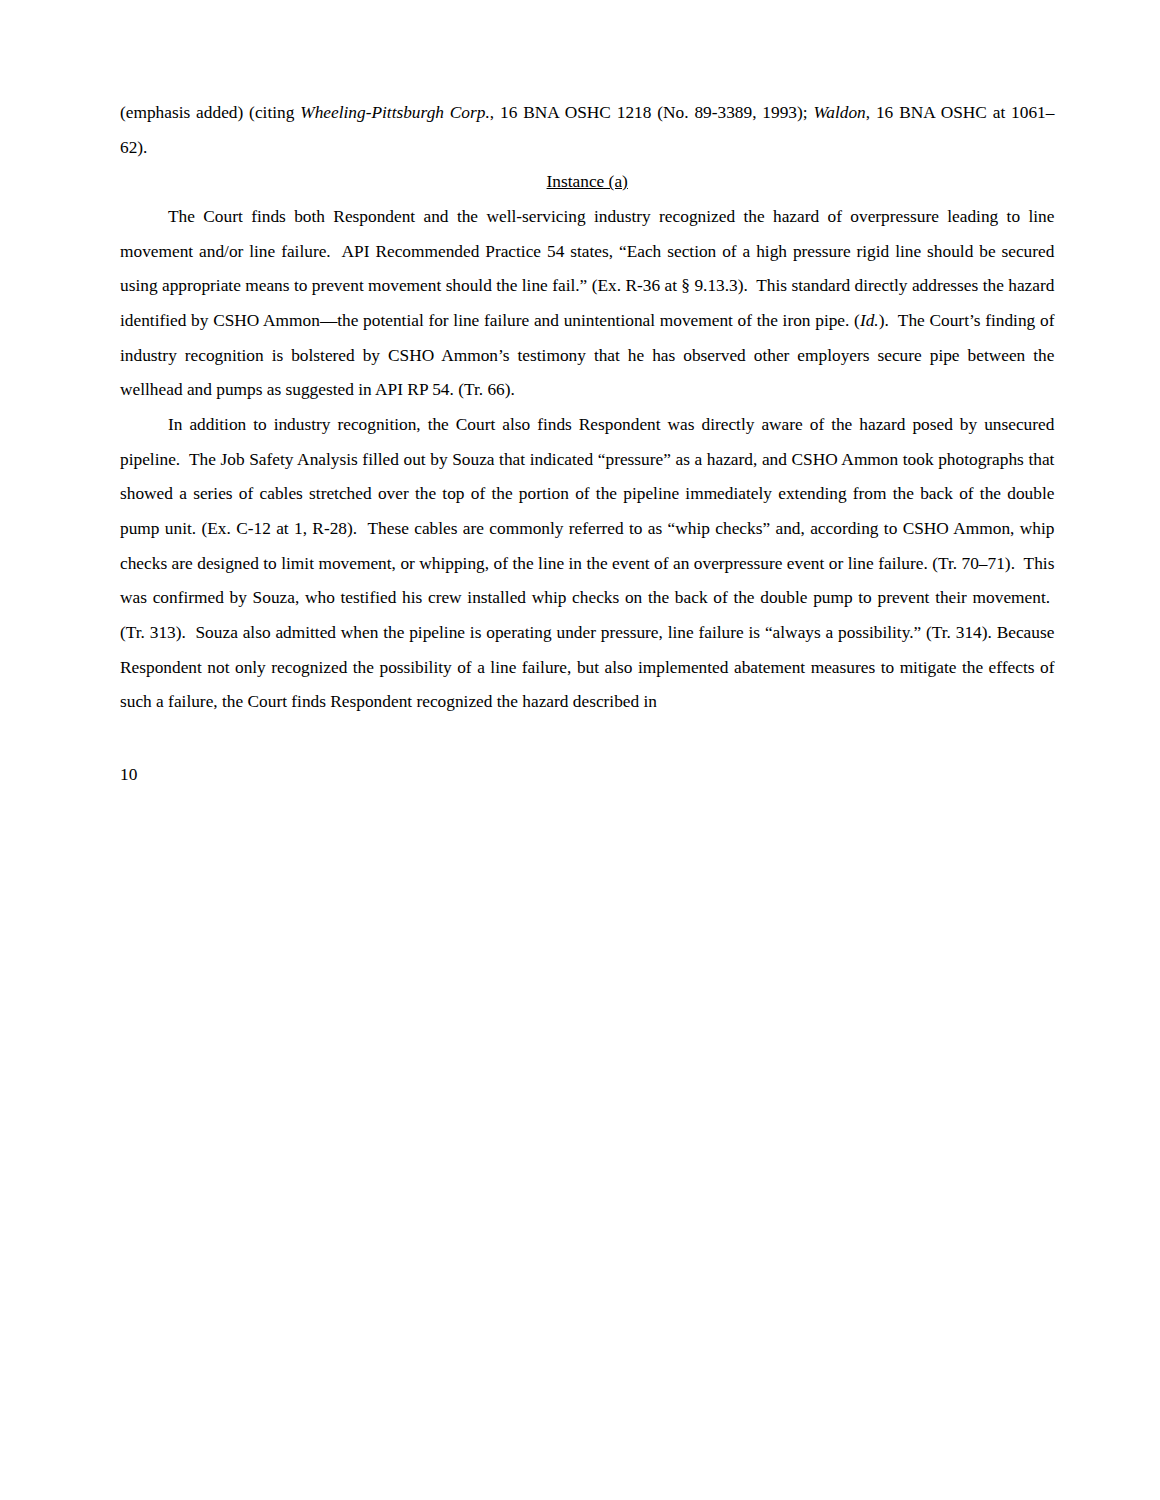(emphasis added) (citing Wheeling-Pittsburgh Corp., 16 BNA OSHC 1218 (No. 89-3389, 1993); Waldon, 16 BNA OSHC at 1061–62).
Instance (a)
The Court finds both Respondent and the well-servicing industry recognized the hazard of overpressure leading to line movement and/or line failure. API Recommended Practice 54 states, “Each section of a high pressure rigid line should be secured using appropriate means to prevent movement should the line fail.” (Ex. R-36 at § 9.13.3). This standard directly addresses the hazard identified by CSHO Ammon—the potential for line failure and unintentional movement of the iron pipe. (Id.). The Court’s finding of industry recognition is bolstered by CSHO Ammon’s testimony that he has observed other employers secure pipe between the wellhead and pumps as suggested in API RP 54. (Tr. 66).
In addition to industry recognition, the Court also finds Respondent was directly aware of the hazard posed by unsecured pipeline. The Job Safety Analysis filled out by Souza that indicated “pressure” as a hazard, and CSHO Ammon took photographs that showed a series of cables stretched over the top of the portion of the pipeline immediately extending from the back of the double pump unit. (Ex. C-12 at 1, R-28). These cables are commonly referred to as “whip checks” and, according to CSHO Ammon, whip checks are designed to limit movement, or whipping, of the line in the event of an overpressure event or line failure. (Tr. 70–71). This was confirmed by Souza, who testified his crew installed whip checks on the back of the double pump to prevent their movement. (Tr. 313). Souza also admitted when the pipeline is operating under pressure, line failure is “always a possibility.” (Tr. 314). Because Respondent not only recognized the possibility of a line failure, but also implemented abatement measures to mitigate the effects of such a failure, the Court finds Respondent recognized the hazard described in
10